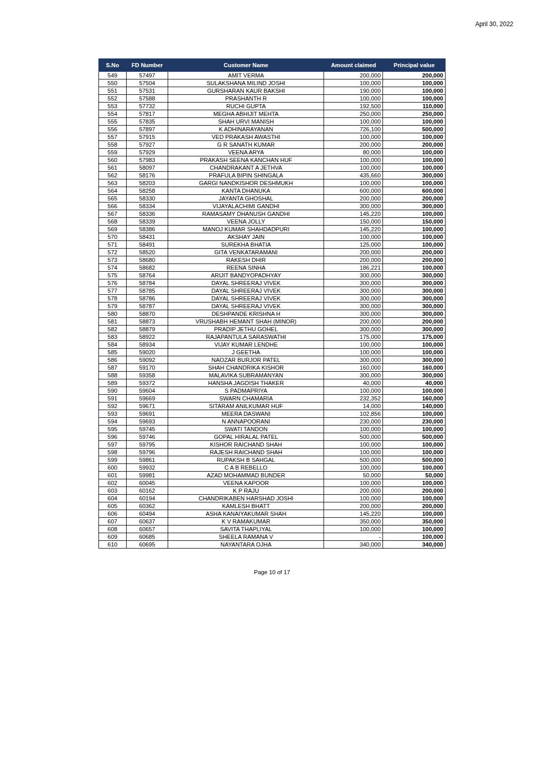April 30, 2022
| S.No | FD Number | Customer Name | Amount claimed | Principal value |
| --- | --- | --- | --- | --- |
| 549 | 57497 | AMIT VERMA | 200,000 | 200,000 |
| 550 | 57504 | SULAKSHANA MILIND JOSHI | 100,000 | 100,000 |
| 551 | 57531 | GURSHARAN KAUR BAKSHI | 190,000 | 100,000 |
| 552 | 57588 | PRASHANTH R | 100,000 | 100,000 |
| 553 | 57732 | RUCHI GUPTA | 192,500 | 110,000 |
| 554 | 57817 | MEGHA ABHIJIT MEHTA | 250,000 | 250,000 |
| 555 | 57835 | SHAH URVI MANISH | 100,000 | 100,000 |
| 556 | 57897 | K ADHINARAYANAN | 726,100 | 500,000 |
| 557 | 57915 | VED PRAKASH AWASTHI | 100,000 | 100,000 |
| 558 | 57927 | G R SANATH KUMAR | 200,000 | 200,000 |
| 559 | 57929 | VEENA ARYA | 80,000 | 100,000 |
| 560 | 57983 | PRAKASH SEENA KANCHAN HUF | 100,000 | 100,000 |
| 561 | 58097 | CHANDRAKANT A JETHVA | 100,000 | 100,000 |
| 562 | 58176 | PRAFULA BIPIN SHINGALA | 435,660 | 300,000 |
| 563 | 58203 | GARGI NANDKISHOR DESHMUKH | 100,000 | 100,000 |
| 564 | 58258 | KANTA DHANUKA | 600,000 | 600,000 |
| 565 | 58330 | JAYANTA GHOSHAL | 200,000 | 200,000 |
| 566 | 58334 | VIJAYALACHIMI GANDHI | 300,000 | 300,000 |
| 567 | 58336 | RAMASAMY DHANUSH GANDHI | 145,220 | 100,000 |
| 568 | 58339 | VEENA JOLLY | 150,000 | 150,000 |
| 569 | 58386 | MANOJ KUMAR SHAHDADPURI | 145,220 | 100,000 |
| 570 | 58431 | AKSHAY JAIN | 100,000 | 100,000 |
| 571 | 58491 | SUREKHA BHATIA | 125,000 | 100,000 |
| 572 | 58520 | GITA VENKATARAMANI | 200,000 | 200,000 |
| 573 | 58680 | RAKESH DHIR | 200,000 | 200,000 |
| 574 | 58682 | REENA SINHA | 186,221 | 100,000 |
| 575 | 58764 | ARIJIT BANDYOPADHYAY | 300,000 | 300,000 |
| 576 | 58784 | DAYAL SHREERAJ VIVEK | 300,000 | 300,000 |
| 577 | 58785 | DAYAL SHREERAJ VIVEK | 300,000 | 300,000 |
| 578 | 58786 | DAYAL SHREERAJ VIVEK | 300,000 | 300,000 |
| 579 | 58787 | DAYAL SHREERAJ VIVEK | 300,000 | 300,000 |
| 580 | 58870 | DESHPANDE KRISHNA H | 300,000 | 300,000 |
| 581 | 58873 | VRUSHABH HEMANT SHAH (MINOR) | 200,000 | 200,000 |
| 582 | 58879 | PRADIP JETHU GOHEL | 300,000 | 300,000 |
| 583 | 58922 | RAJAPANTULA SARASWATHI | 175,000 | 175,000 |
| 584 | 58934 | VIJAY KUMAR LENDHE | 100,000 | 100,000 |
| 585 | 59020 | J GEETHA | 100,000 | 100,000 |
| 586 | 59092 | NAOZAR BURJOR PATEL | 300,000 | 300,000 |
| 587 | 59170 | SHAH CHANDRIKA KISHOR | 160,000 | 160,000 |
| 588 | 59358 | MALAVIKA SUBRAMANYAN | 300,000 | 300,000 |
| 589 | 59372 | HANSHA JAGDISH THAKER | 40,000 | 40,000 |
| 590 | 59604 | S PADMAPRIYA | 100,000 | 100,000 |
| 591 | 59669 | SWARN CHAMARIA | 232,352 | 160,000 |
| 592 | 59671 | SITARAM ANILKUMAR HUF | 14,000 | 140,000 |
| 593 | 59691 | MEERA DASWANI | 102,856 | 100,000 |
| 594 | 59693 | N ANNAPOORANI | 230,000 | 230,000 |
| 595 | 59745 | SWATI TANDON | 100,000 | 100,000 |
| 596 | 59746 | GOPAL HIRALAL PATEL | 500,000 | 500,000 |
| 597 | 59795 | KISHOR RAICHAND SHAH | 100,000 | 100,000 |
| 598 | 59796 | RAJESH RAICHAND SHAH | 100,000 | 100,000 |
| 599 | 59861 | RUPAKSH B SAHGAL | 500,000 | 500,000 |
| 600 | 59932 | C A B REBELLO | 100,000 | 100,000 |
| 601 | 59981 | AZAD MOHAMMAD BUNDER | 50,000 | 50,000 |
| 602 | 60045 | VEENA KAPOOR | 100,000 | 100,000 |
| 603 | 60162 | K P RAJU | 200,000 | 200,000 |
| 604 | 60194 | CHANDRIKABEN HARSHAD JOSHI | 100,000 | 100,000 |
| 605 | 60362 | KAMLESH BHATT | 200,000 | 200,000 |
| 606 | 60494 | ASHA KANAIYAKUMAR SHAH | 145,220 | 100,000 |
| 607 | 60637 | K V RAMAKUMAR | 350,000 | 350,000 |
| 608 | 60657 | SAVITA THAPLIYAL | 100,000 | 100,000 |
| 609 | 60685 | SHEELA RAMANA V | - | 100,000 |
| 610 | 60695 | NAYANTARA OJHA | 340,000 | 340,000 |
Page 10 of 17